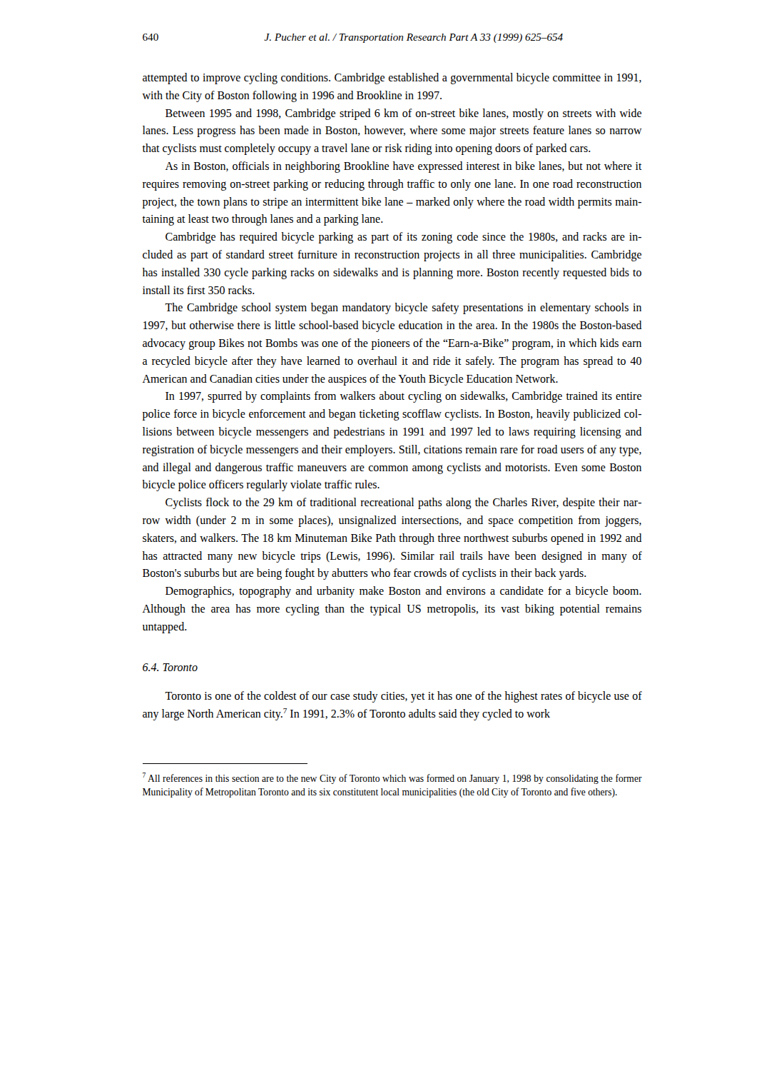640 J. Pucher et al. / Transportation Research Part A 33 (1999) 625–654
attempted to improve cycling conditions. Cambridge established a governmental bicycle committee in 1991, with the City of Boston following in 1996 and Brookline in 1997.
Between 1995 and 1998, Cambridge striped 6 km of on-street bike lanes, mostly on streets with wide lanes. Less progress has been made in Boston, however, where some major streets feature lanes so narrow that cyclists must completely occupy a travel lane or risk riding into opening doors of parked cars.
As in Boston, officials in neighboring Brookline have expressed interest in bike lanes, but not where it requires removing on-street parking or reducing through traffic to only one lane. In one road reconstruction project, the town plans to stripe an intermittent bike lane – marked only where the road width permits maintaining at least two through lanes and a parking lane.
Cambridge has required bicycle parking as part of its zoning code since the 1980s, and racks are included as part of standard street furniture in reconstruction projects in all three municipalities. Cambridge has installed 330 cycle parking racks on sidewalks and is planning more. Boston recently requested bids to install its first 350 racks.
The Cambridge school system began mandatory bicycle safety presentations in elementary schools in 1997, but otherwise there is little school-based bicycle education in the area. In the 1980s the Boston-based advocacy group Bikes not Bombs was one of the pioneers of the “Earn-a-Bike” program, in which kids earn a recycled bicycle after they have learned to overhaul it and ride it safely. The program has spread to 40 American and Canadian cities under the auspices of the Youth Bicycle Education Network.
In 1997, spurred by complaints from walkers about cycling on sidewalks, Cambridge trained its entire police force in bicycle enforcement and began ticketing scofflaw cyclists. In Boston, heavily publicized collisions between bicycle messengers and pedestrians in 1991 and 1997 led to laws requiring licensing and registration of bicycle messengers and their employers. Still, citations remain rare for road users of any type, and illegal and dangerous traffic maneuvers are common among cyclists and motorists. Even some Boston bicycle police officers regularly violate traffic rules.
Cyclists flock to the 29 km of traditional recreational paths along the Charles River, despite their narrow width (under 2 m in some places), unsignalized intersections, and space competition from joggers, skaters, and walkers. The 18 km Minuteman Bike Path through three northwest suburbs opened in 1992 and has attracted many new bicycle trips (Lewis, 1996). Similar rail trails have been designed in many of Boston's suburbs but are being fought by abutters who fear crowds of cyclists in their back yards.
Demographics, topography and urbanity make Boston and environs a candidate for a bicycle boom. Although the area has more cycling than the typical US metropolis, its vast biking potential remains untapped.
6.4. Toronto
Toronto is one of the coldest of our case study cities, yet it has one of the highest rates of bicycle use of any large North American city.7 In 1991, 2.3% of Toronto adults said they cycled to work
7 All references in this section are to the new City of Toronto which was formed on January 1, 1998 by consolidating the former Municipality of Metropolitan Toronto and its six constitutent local municipalities (the old City of Toronto and five others).